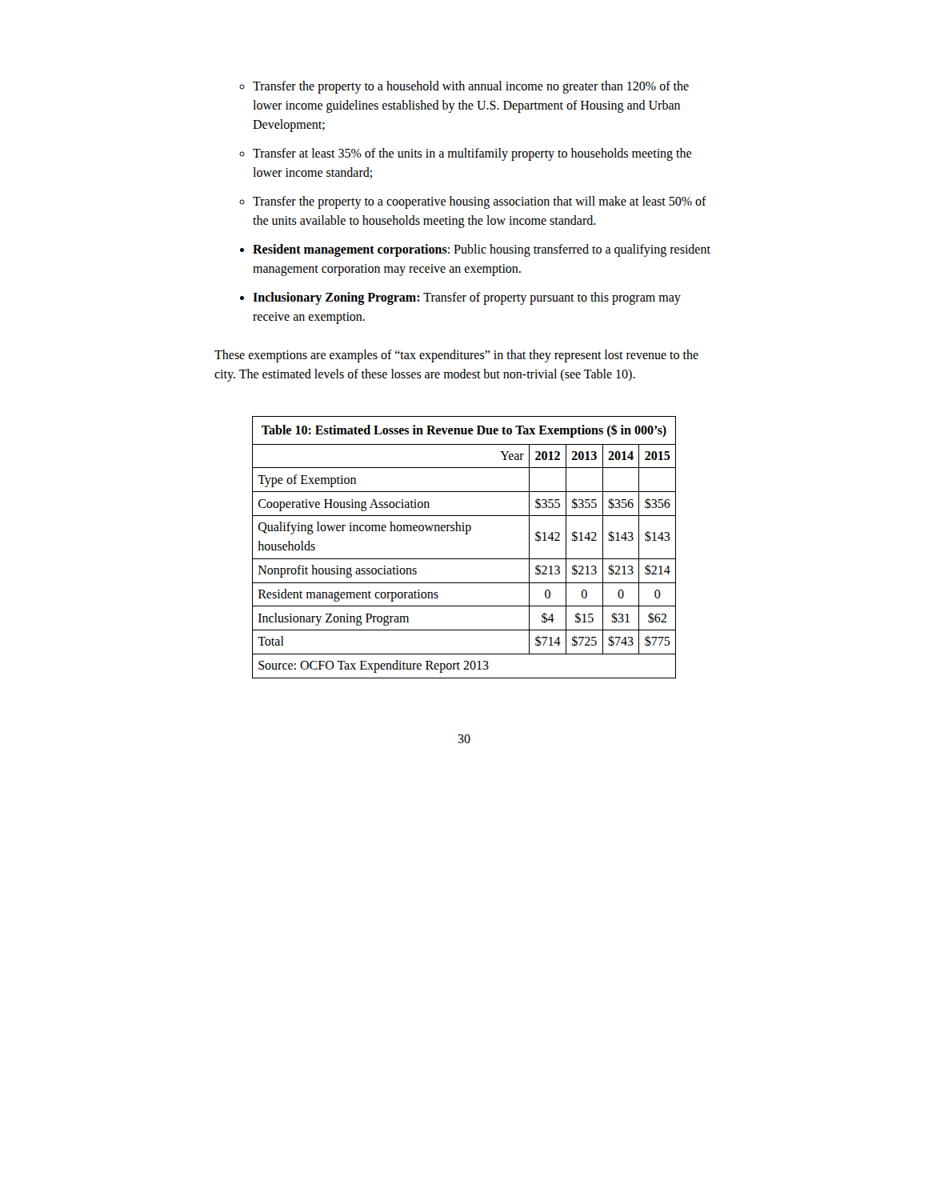Transfer the property to a household with annual income no greater than 120% of the lower income guidelines established by the U.S. Department of Housing and Urban Development;
Transfer at least 35% of the units in a multifamily property to households meeting the lower income standard;
Transfer the property to a cooperative housing association that will make at least 50% of the units available to households meeting the low income standard.
Resident management corporations: Public housing transferred to a qualifying resident management corporation may receive an exemption.
Inclusionary Zoning Program: Transfer of property pursuant to this program may receive an exemption.
These exemptions are examples of “tax expenditures” in that they represent lost revenue to the city. The estimated levels of these losses are modest but non-trivial (see Table 10).
Table 10: Estimated Losses in Revenue Due to Tax Exemptions ($ in 000’s)
| Year | 2012 | 2013 | 2014 | 2015 |
| --- | --- | --- | --- | --- |
| Type of Exemption | | | | |
| Cooperative Housing Association | $355 | $355 | $356 | $356 |
| Qualifying lower income homeownership households | $142 | $142 | $143 | $143 |
| Nonprofit housing associations | $213 | $213 | $213 | $214 |
| Resident management corporations | 0 | 0 | 0 | 0 |
| Inclusionary Zoning Program | $4 | $15 | $31 | $62 |
| Total | $714 | $725 | $743 | $775 |
| Source: OCFO Tax Expenditure Report 2013 |
30